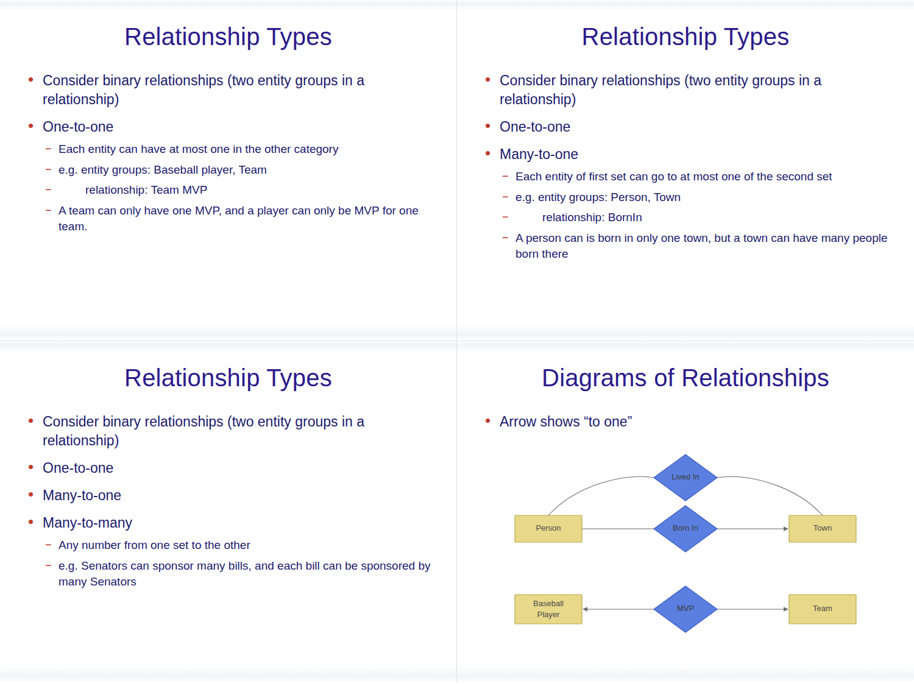Relationship Types
Consider binary relationships (two entity groups in a relationship)
One-to-one
Each entity can have at most one in the other category
e.g. entity groups: Baseball player, Team
relationship: Team MVP
A team can only have one MVP, and a player can only be MVP for one team.
Relationship Types
Consider binary relationships (two entity groups in a relationship)
One-to-one
Many-to-one
Each entity of first set can go to at most one of the second set
e.g. entity groups: Person, Town
relationship: BornIn
A person can is born in only one town, but a town can have many people born there
Relationship Types
Consider binary relationships (two entity groups in a relationship)
One-to-one
Many-to-one
Many-to-many
Any number from one set to the other
e.g. Senators can sponsor many bills, and each bill can be sponsored by many Senators
Diagrams of Relationships
Arrow shows “to one”
Lived In Person Born In Town Baseball Player MVP Team